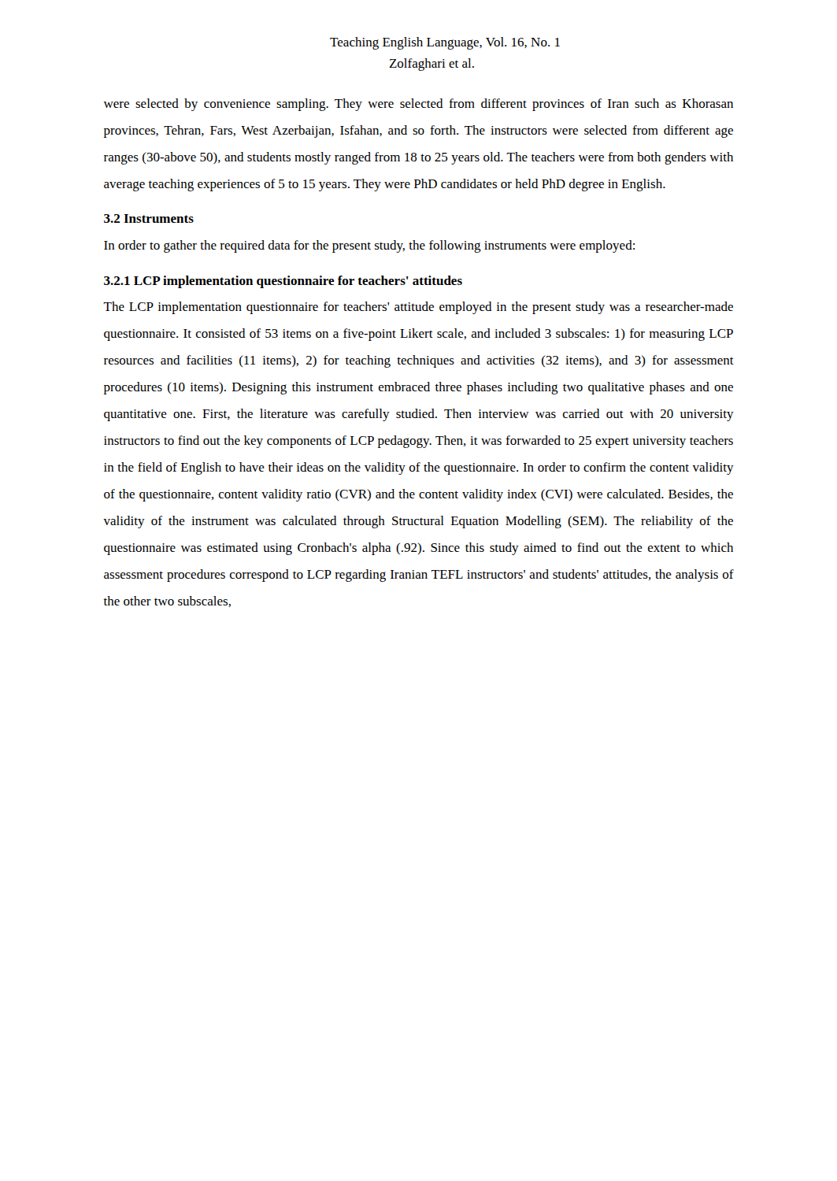Teaching English Language, Vol. 16, No. 1 Zolfaghari et al.
were selected by convenience sampling. They were selected from different provinces of Iran such as Khorasan provinces, Tehran, Fars, West Azerbaijan, Isfahan, and so forth. The instructors were selected from different age ranges (30-above 50), and students mostly ranged from 18 to 25 years old. The teachers were from both genders with average teaching experiences of 5 to 15 years. They were PhD candidates or held PhD degree in English.
3.2 Instruments
In order to gather the required data for the present study, the following instruments were employed:
3.2.1 LCP implementation questionnaire for teachers' attitudes
The LCP implementation questionnaire for teachers' attitude employed in the present study was a researcher-made questionnaire. It consisted of 53 items on a five-point Likert scale, and included 3 subscales: 1) for measuring LCP resources and facilities (11 items), 2) for teaching techniques and activities (32 items), and 3) for assessment procedures (10 items). Designing this instrument embraced three phases including two qualitative phases and one quantitative one. First, the literature was carefully studied. Then interview was carried out with 20 university instructors to find out the key components of LCP pedagogy. Then, it was forwarded to 25 expert university teachers in the field of English to have their ideas on the validity of the questionnaire. In order to confirm the content validity of the questionnaire, content validity ratio (CVR) and the content validity index (CVI) were calculated. Besides, the validity of the instrument was calculated through Structural Equation Modelling (SEM). The reliability of the questionnaire was estimated using Cronbach's alpha (.92). Since this study aimed to find out the extent to which assessment procedures correspond to LCP regarding Iranian TEFL instructors' and students' attitudes, the analysis of the other two subscales,